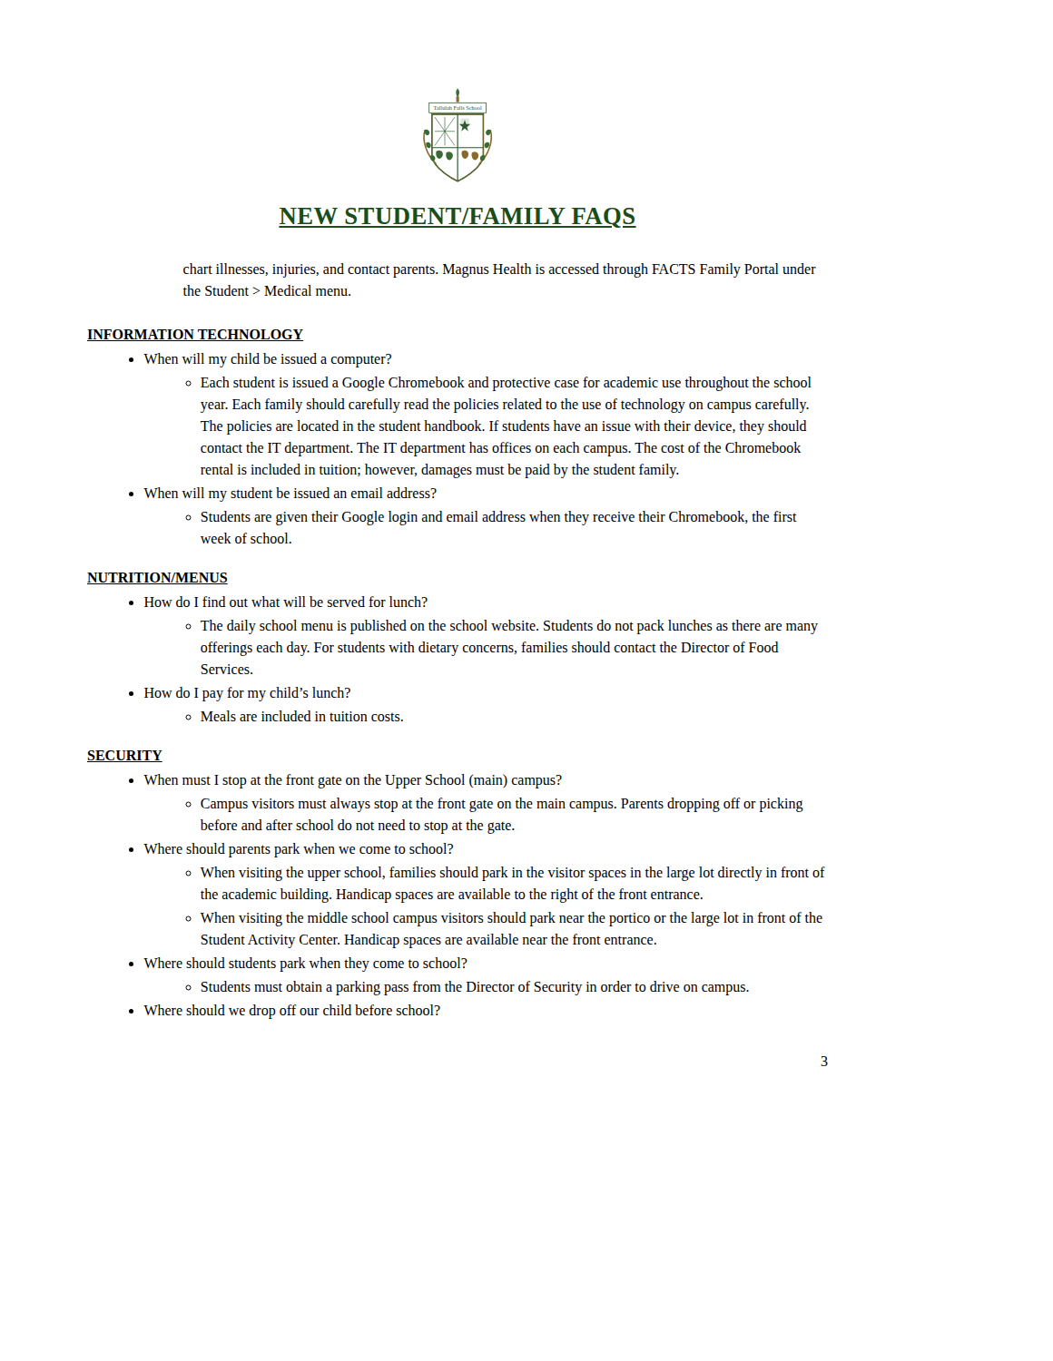Tallulah Falls School
NEW STUDENT/FAMILY FAQS
chart illnesses, injuries, and contact parents. Magnus Health is accessed through FACTS Family Portal under the Student > Medical menu.
INFORMATION TECHNOLOGY
When will my child be issued a computer?
Each student is issued a Google Chromebook and protective case for academic use throughout the school year. Each family should carefully read the policies related to the use of technology on campus carefully. The policies are located in the student handbook. If students have an issue with their device, they should contact the IT department. The IT department has offices on each campus. The cost of the Chromebook rental is included in tuition; however, damages must be paid by the student family.
When will my student be issued an email address?
Students are given their Google login and email address when they receive their Chromebook, the first week of school.
NUTRITION/MENUS
How do I find out what will be served for lunch?
The daily school menu is published on the school website. Students do not pack lunches as there are many offerings each day. For students with dietary concerns, families should contact the Director of Food Services.
How do I pay for my child’s lunch?
Meals are included in tuition costs.
SECURITY
When must I stop at the front gate on the Upper School (main) campus?
Campus visitors must always stop at the front gate on the main campus. Parents dropping off or picking before and after school do not need to stop at the gate.
Where should parents park when we come to school?
When visiting the upper school, families should park in the visitor spaces in the large lot directly in front of the academic building. Handicap spaces are available to the right of the front entrance.
When visiting the middle school campus visitors should park near the portico or the large lot in front of the Student Activity Center. Handicap spaces are available near the front entrance.
Where should students park when they come to school?
Students must obtain a parking pass from the Director of Security in order to drive on campus.
Where should we drop off our child before school?
3